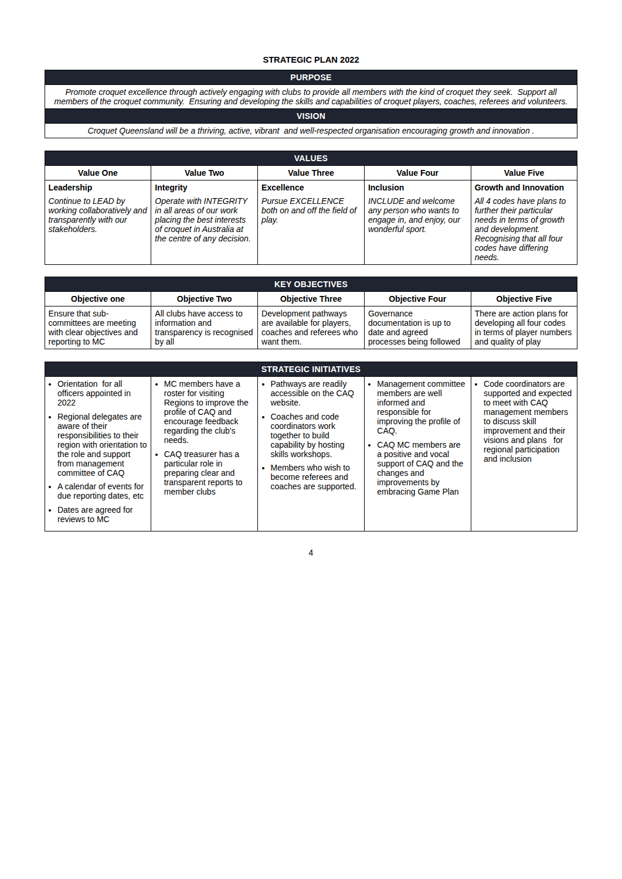STRATEGIC PLAN 2022
| PURPOSE |
| Promote croquet excellence through actively engaging with clubs to provide all members with the kind of croquet they seek. Support all members of the croquet community. Ensuring and developing the skills and capabilities of croquet players, coaches, referees and volunteers. |
| VISION |
| Croquet Queensland will be a thriving, active, vibrant and well-respected organisation encouraging growth and innovation . |
| VALUES |
| Value One | Value Two | Value Three | Value Four | Value Five |
| Leadership Continue to LEAD by working collaboratively and transparently with our stakeholders. | Integrity Operate with INTEGRITY in all areas of our work placing the best interests of croquet in Australia at the centre of any decision. | Excellence Pursue EXCELLENCE both on and off the field of play. | Inclusion INCLUDE and welcome any person who wants to engage in, and enjoy, our wonderful sport. | Growth and Innovation All 4 codes have plans to further their particular needs in terms of growth and development. Recognising that all four codes have differing needs. |
| KEY OBJECTIVES |
| Objective one | Objective Two | Objective Three | Objective Four | Objective Five |
| Ensure that sub-committees are meeting with clear objectives and reporting to MC | All clubs have access to information and transparency is recognised by all | Development pathways are available for players, coaches and referees who want them. | Governance documentation is up to date and agreed processes being followed | There are action plans for developing all four codes in terms of player numbers and quality of play |
| STRATEGIC INITIATIVES |
| Orientation for all officers appointed in 2022 Regional delegates are aware of their responsibilities to their region with orientation to the role and support from management committee of CAQ A calendar of events for due reporting dates, etc Dates are agreed for reviews to MC | MC members have a roster for visiting Regions to improve the profile of CAQ and encourage feedback regarding the club's needs. CAQ treasurer has a particular role in preparing clear and transparent reports to member clubs | Pathways are readily accessible on the CAQ website. Coaches and code coordinators work together to build capability by hosting skills workshops. Members who wish to become referees and coaches are supported. | Management committee members are well informed and responsible for improving the profile of CAQ. CAQ MC members are a positive and vocal support of CAQ and the changes and improvements by embracing Game Plan | Code coordinators are supported and expected to meet with CAQ management members to discuss skill improvement and their visions and plans for regional participation and inclusion |
4